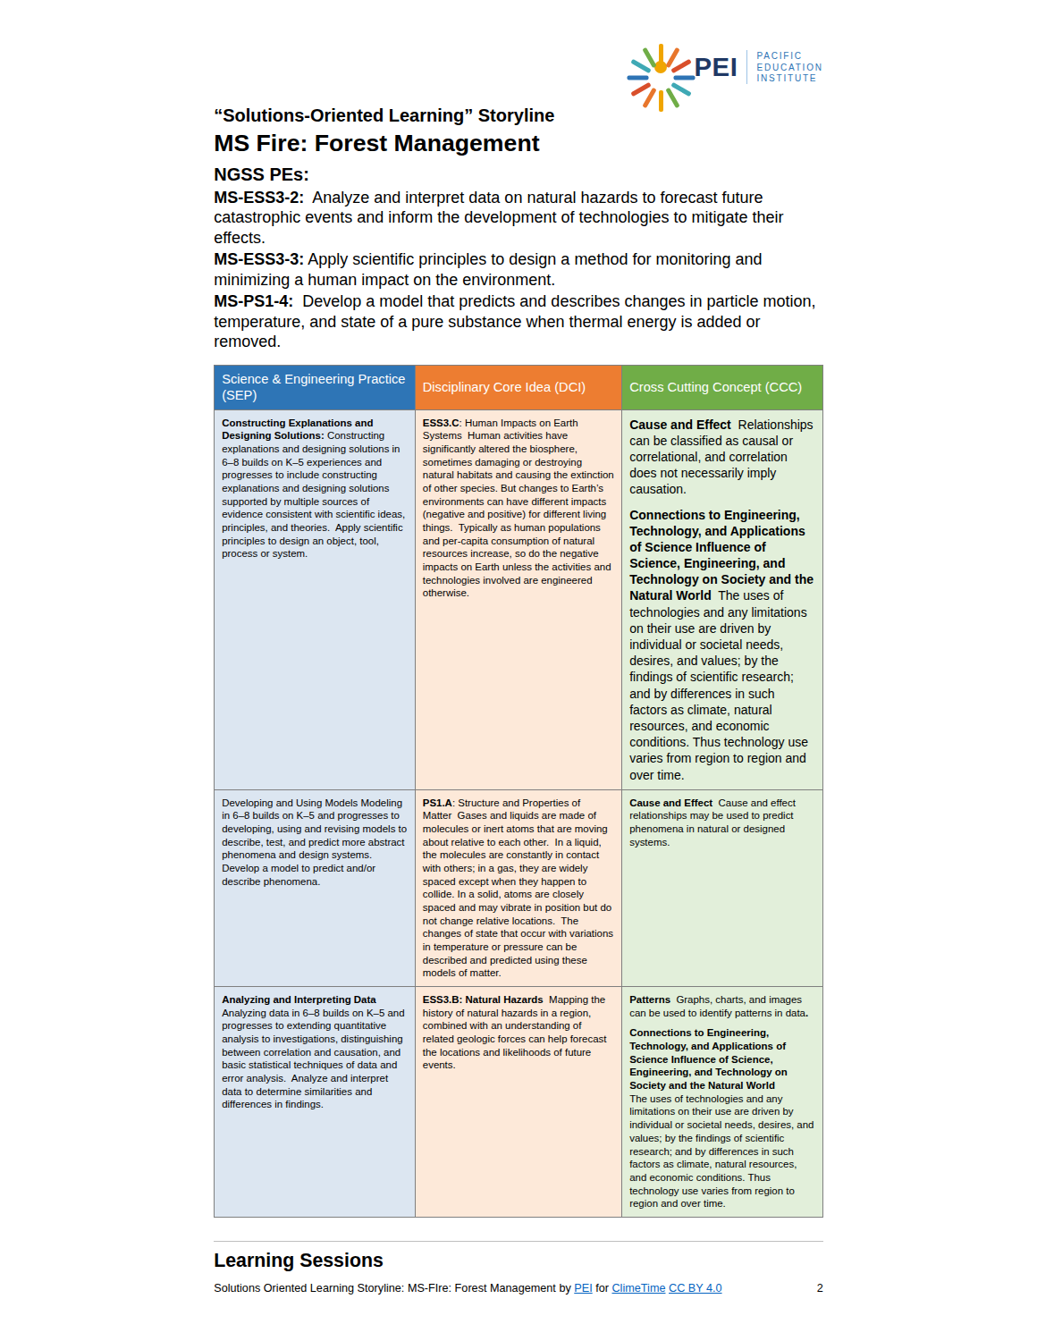PEI
PACIFIC EDUCATION INSTITUTE
“Solutions-Oriented Learning” Storyline
MS Fire: Forest Management
NGSS PEs:
MS-ESS3-2: Analyze and interpret data on natural hazards to forecast future catastrophic events and inform the development of technologies to mitigate their effects.
MS-ESS3-3: Apply scientific principles to design a method for monitoring and minimizing a human impact on the environment.
MS-PS1-4: Develop a model that predicts and describes changes in particle motion, temperature, and state of a pure substance when thermal energy is added or removed.
| Science & Engineering Practice (SEP) | Disciplinary Core Idea (DCI) | Cross Cutting Concept (CCC) |
| --- | --- | --- |
| Constructing Explanations and Designing Solutions: Constructing explanations and designing solutions in 6–8 builds on K–5 experiences and progresses to include constructing explanations and designing solutions supported by multiple sources of evidence consistent with scientific ideas, principles, and theories. Apply scientific principles to design an object, tool, process or system. | ESS3.C : Human Impacts on Earth Systems Human activities have significantly altered the biosphere, sometimes damaging or destroying natural habitats and causing the extinction of other species. But changes to Earth’s environments can have different impacts (negative and positive) for different living things. Typically as human populations and per-capita consumption of natural resources increase, so do the negative impacts on Earth unless the activities and technologies involved are engineered otherwise. | Cause and Effect Relationships can be classified as causal or correlational, and correlation does not necessarily imply causation. Connections to Engineering, Technology, and Applications of Science Influence of Science, Engineering, and Technology on Society and the Natural World The uses of technologies and any limitations on their use are driven by individual or societal needs, desires, and values; by the findings of scientific research; and by differences in such factors as climate, natural resources, and economic conditions. Thus technology use varies from region to region and over time. |
| Developing and Using Models Modeling in 6–8 builds on K–5 and progresses to developing, using and revising models to describe, test, and predict more abstract phenomena and design systems. Develop a model to predict and/or describe phenomena. | PS1.A : Structure and Properties of Matter Gases and liquids are made of molecules or inert atoms that are moving about relative to each other. In a liquid, the molecules are constantly in contact with others; in a gas, they are widely spaced except when they happen to collide. In a solid, atoms are closely spaced and may vibrate in position but do not change relative locations. The changes of state that occur with variations in temperature or pressure can be described and predicted using these models of matter. | Cause and Effect Cause and effect relationships may be used to predict phenomena in natural or designed systems. |
| Analyzing and Interpreting Data Analyzing data in 6–8 builds on K–5 and progresses to extending quantitative analysis to investigations, distinguishing between correlation and causation, and basic statistical techniques of data and error analysis. Analyze and interpret data to determine similarities and differences in findings. | ESS3.B: Natural Hazards Mapping the history of natural hazards in a region, combined with an understanding of related geologic forces can help forecast the locations and likelihoods of future events. | Patterns Graphs, charts, and images can be used to identify patterns in data . Connections to Engineering, Technology, and Applications of Science Influence of Science, Engineering, and Technology on Society and the Natural World The uses of technologies and any limitations on their use are driven by individual or societal needs, desires, and values; by the findings of scientific research; and by differences in such factors as climate, natural resources, and economic conditions. Thus technology use varies from region to region and over time. |
Learning Sessions
Solutions Oriented Learning Storyline: MS-FIre: Forest Management by PEI for ClimeTime CC BY 4.0
2